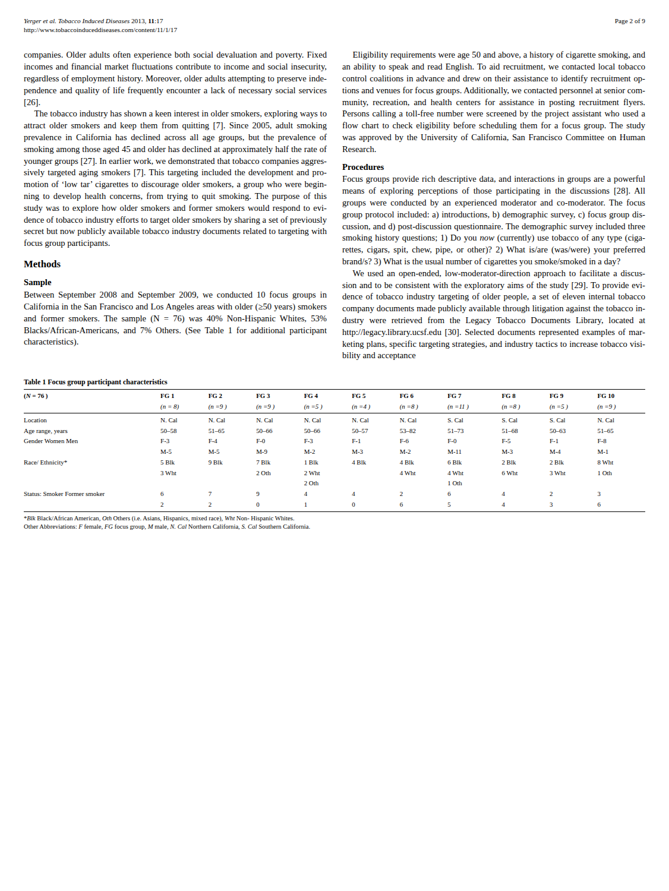Yerger et al. Tobacco Induced Diseases 2013, 11:17
http://www.tobaccoinduceddiseases.com/content/11/1/17
Page 2 of 9
companies. Older adults often experience both social devaluation and poverty. Fixed incomes and financial market fluctuations contribute to income and social insecurity, regardless of employment history. Moreover, older adults attempting to preserve independence and quality of life frequently encounter a lack of necessary social services [26].
The tobacco industry has shown a keen interest in older smokers, exploring ways to attract older smokers and keep them from quitting [7]. Since 2005, adult smoking prevalence in California has declined across all age groups, but the prevalence of smoking among those aged 45 and older has declined at approximately half the rate of younger groups [27]. In earlier work, we demonstrated that tobacco companies aggressively targeted aging smokers [7]. This targeting included the development and promotion of ‘low tar’ cigarettes to discourage older smokers, a group who were beginning to develop health concerns, from trying to quit smoking. The purpose of this study was to explore how older smokers and former smokers would respond to evidence of tobacco industry efforts to target older smokers by sharing a set of previously secret but now publicly available tobacco industry documents related to targeting with focus group participants.
Methods
Sample
Between September 2008 and September 2009, we conducted 10 focus groups in California in the San Francisco and Los Angeles areas with older (≥50 years) smokers and former smokers. The sample (N = 76) was 40% Non-Hispanic Whites, 53% Blacks/African-Americans, and 7% Others. (See Table 1 for additional participant characteristics).
Eligibility requirements were age 50 and above, a history of cigarette smoking, and an ability to speak and read English. To aid recruitment, we contacted local tobacco control coalitions in advance and drew on their assistance to identify recruitment options and venues for focus groups. Additionally, we contacted personnel at senior community, recreation, and health centers for assistance in posting recruitment flyers. Persons calling a toll-free number were screened by the project assistant who used a flow chart to check eligibility before scheduling them for a focus group. The study was approved by the University of California, San Francisco Committee on Human Research.
Procedures
Focus groups provide rich descriptive data, and interactions in groups are a powerful means of exploring perceptions of those participating in the discussions [28]. All groups were conducted by an experienced moderator and co-moderator. The focus group protocol included: a) introductions, b) demographic survey, c) focus group discussion, and d) post-discussion questionnaire. The demographic survey included three smoking history questions; 1) Do you now (currently) use tobacco of any type (cigarettes, cigars, spit, chew, pipe, or other)? 2) What is/are (was/were) your preferred brand/s? 3) What is the usual number of cigarettes you smoke/smoked in a day?
We used an open-ended, low-moderator-direction approach to facilitate a discussion and to be consistent with the exploratory aims of the study [29]. To provide evidence of tobacco industry targeting of older people, a set of eleven internal tobacco company documents made publicly available through litigation against the tobacco industry were retrieved from the Legacy Tobacco Documents Library, located at http://legacy.library.ucsf.edu [30]. Selected documents represented examples of marketing plans, specific targeting strategies, and industry tactics to increase tobacco visibility and acceptance
Table 1 Focus group participant characteristics
| ( N = 76 ) | FG 1 | FG 2 | FG 3 | FG 4 | FG 5 | FG 6 | FG 7 | FG 8 | FG 9 | FG 10 |
| --- | --- | --- | --- | --- | --- | --- | --- | --- | --- | --- |
| | ( n = 8) | ( n =9 ) | ( n =9 ) | ( n =5 ) | ( n =4 ) | ( n =8 ) | ( n =11 ) | ( n =8 ) | ( n =5 ) | ( n =9 ) |
| Location | N. Cal | N. Cal | N. Cal | N. Cal | N. Cal | N. Cal | S. Cal | S. Cal | S. Cal | N. Cal |
| Age range, years | 50–58 | 51–65 | 50–66 | 50–66 | 50–57 | 53–82 | 51–73 | 51–68 | 50–63 | 51–65 |
| Gender Women Men | F-3 | F-4 | F-0 | F-3 | F-1 | F-6 | F-0 | F-5 | F-1 | F-8 |
| | M-5 | M-5 | M-9 | M-2 | M-3 | M-2 | M-11 | M-3 | M-4 | M-1 |
| Race/ Ethnicity* | 5 Blk | 9 Blk | 7 Blk | 1 Blk | 4 Blk | 4 Blk | 6 Blk | 2 Blk | 2 Blk | 8 Wht |
| | 3 Wht | | 2 Oth | 2 Wht | | 4 Wht | 4 Wht | 6 Wht | 3 Wht | 1 Oth |
| | | | | 2 Oth | | | 1 Oth | | | |
| Status: Smoker Former smoker | 6 | 7 | 9 | 4 | 4 | 2 | 6 | 4 | 2 | 3 |
| | 2 | 2 | 0 | 1 | 0 | 6 | 5 | 4 | 3 | 6 |
*Blk Black/African American, Oth Others (i.e. Asians, Hispanics, mixed race), Wht Non- Hispanic Whites.
Other Abbreviations: F female, FG focus group, M male, N. Cal Northern California, S. Cal Southern California.